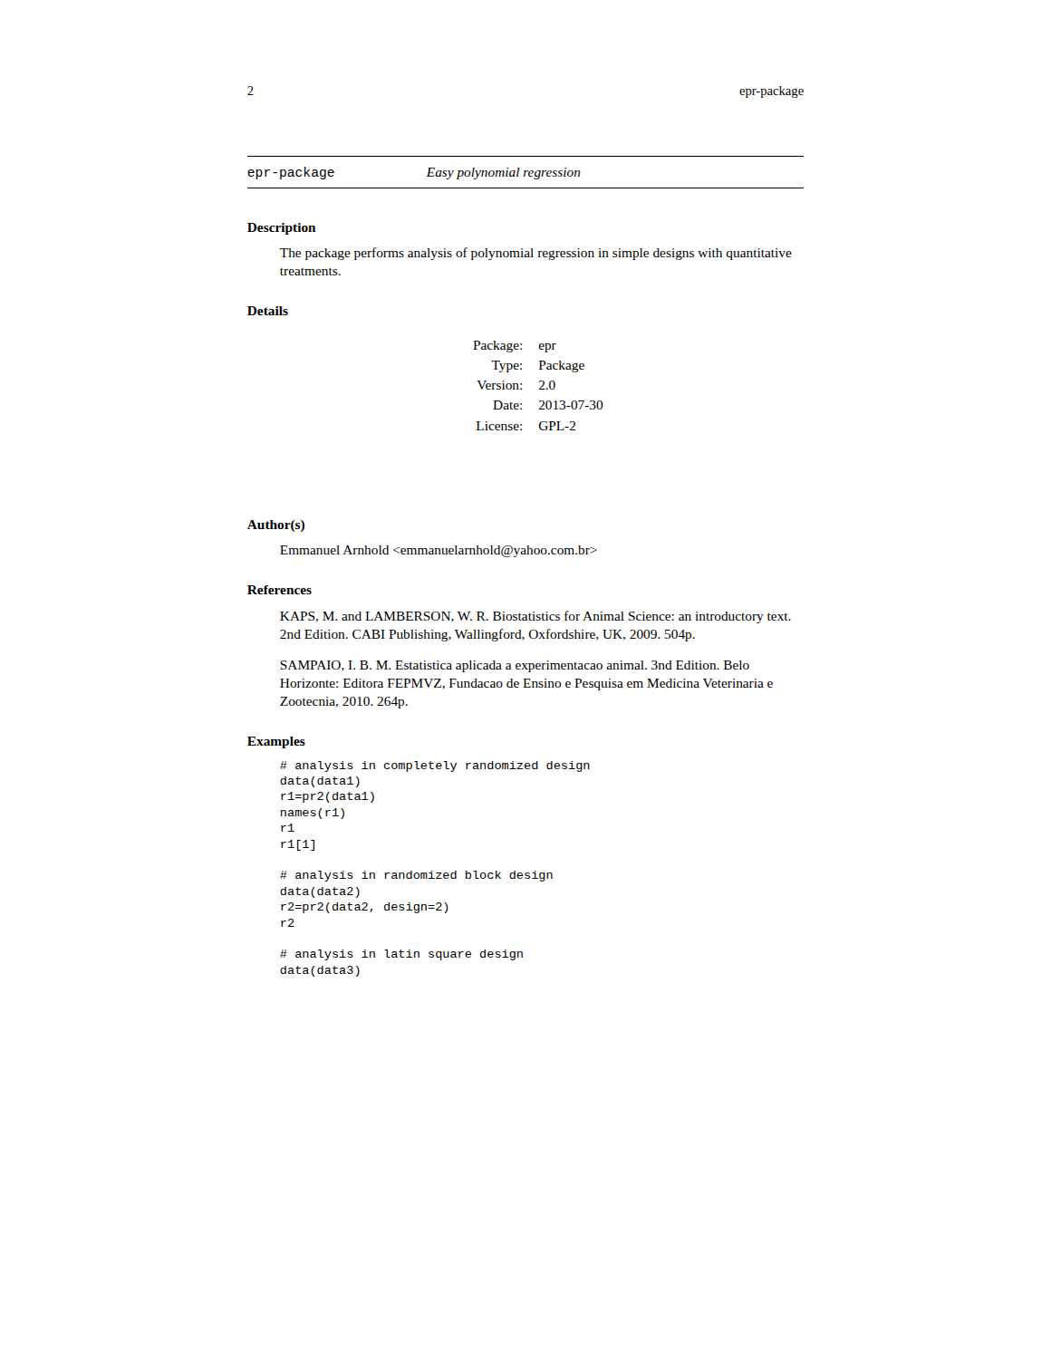2 epr-package
epr-package Easy polynomial regression
Description
The package performs analysis of polynomial regression in simple designs with quantitative treatments.
Details
| Package: | epr |
| Type: | Package |
| Version: | 2.0 |
| Date: | 2013-07-30 |
| License: | GPL-2 |
Author(s)
Emmanuel Arnhold <emmanuelarnhold@yahoo.com.br>
References
KAPS, M. and LAMBERSON, W. R. Biostatistics for Animal Science: an introductory text. 2nd Edition. CABI Publishing, Wallingford, Oxfordshire, UK, 2009. 504p.
SAMPAIO, I. B. M. Estatistica aplicada a experimentacao animal. 3nd Edition. Belo Horizonte: Editora FEPMVZ, Fundacao de Ensino e Pesquisa em Medicina Veterinaria e Zootecnia, 2010. 264p.
Examples
# analysis in completely randomized design
data(data1)
r1=pr2(data1)
names(r1)
r1
r1[1]

# analysis in randomized block design
data(data2)
r2=pr2(data2, design=2)
r2

# analysis in latin square design
data(data3)